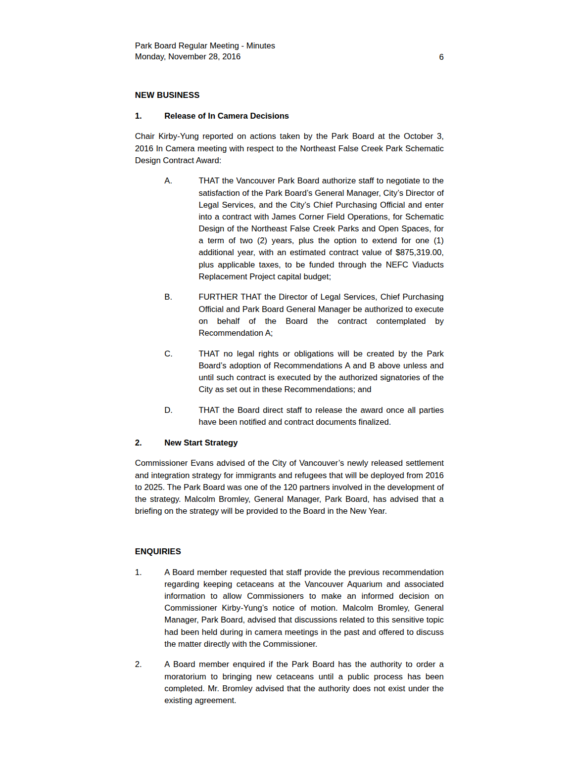Park Board Regular Meeting - Minutes
Monday, November 28, 2016
6
NEW BUSINESS
1.
Release of In Camera Decisions
Chair Kirby-Yung reported on actions taken by the Park Board at the October 3, 2016 In Camera meeting with respect to the Northeast False Creek Park Schematic Design Contract Award:
A.
THAT the Vancouver Park Board authorize staff to negotiate to the satisfaction of the Park Board’s General Manager, City’s Director of Legal Services, and the City’s Chief Purchasing Official and enter into a contract with James Corner Field Operations, for Schematic Design of the Northeast False Creek Parks and Open Spaces, for a term of two (2) years, plus the option to extend for one (1) additional year, with an estimated contract value of $875,319.00, plus applicable taxes, to be funded through the NEFC Viaducts Replacement Project capital budget;
B.
FURTHER THAT the Director of Legal Services, Chief Purchasing Official and Park Board General Manager be authorized to execute on behalf of the Board the contract contemplated by Recommendation A;
C.
THAT no legal rights or obligations will be created by the Park Board’s adoption of Recommendations A and B above unless and until such contract is executed by the authorized signatories of the City as set out in these Recommendations; and
D.
THAT the Board direct staff to release the award once all parties have been notified and contract documents finalized.
2.
New Start Strategy
Commissioner Evans advised of the City of Vancouver’s newly released settlement and integration strategy for immigrants and refugees that will be deployed from 2016 to 2025. The Park Board was one of the 120 partners involved in the development of the strategy. Malcolm Bromley, General Manager, Park Board, has advised that a briefing on the strategy will be provided to the Board in the New Year.
ENQUIRIES
1.
A Board member requested that staff provide the previous recommendation regarding keeping cetaceans at the Vancouver Aquarium and associated information to allow Commissioners to make an informed decision on Commissioner Kirby-Yung’s notice of motion. Malcolm Bromley, General Manager, Park Board, advised that discussions related to this sensitive topic had been held during in camera meetings in the past and offered to discuss the matter directly with the Commissioner.
2.
A Board member enquired if the Park Board has the authority to order a moratorium to bringing new cetaceans until a public process has been completed. Mr. Bromley advised that the authority does not exist under the existing agreement.